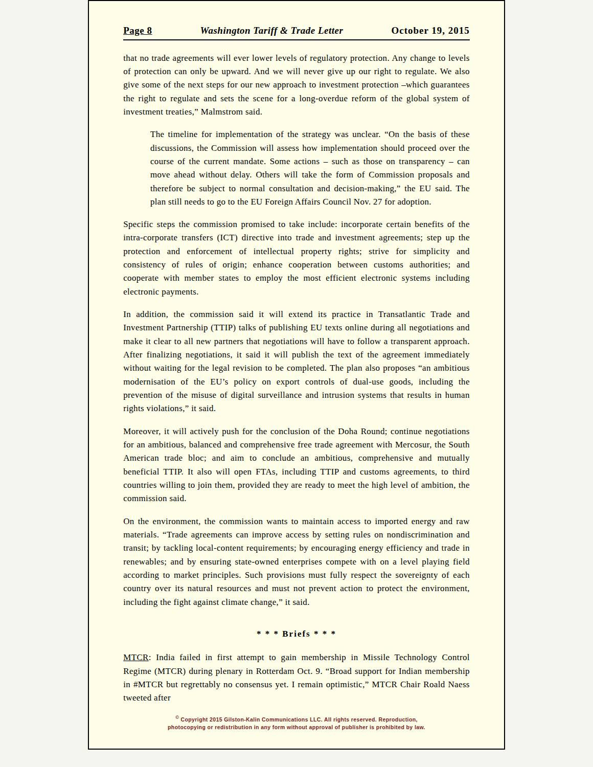Page 8 Washington Tariff & Trade Letter October 19, 2015
that no trade agreements will ever lower levels of regulatory protection. Any change to levels of protection can only be upward. And we will never give up our right to regulate. We also give some of the next steps for our new approach to investment protection –which guarantees the right to regulate and sets the scene for a long-overdue reform of the global system of investment treaties,” Malmstrom said.
The timeline for implementation of the strategy was unclear. “On the basis of these discussions, the Commission will assess how implementation should proceed over the course of the current mandate. Some actions – such as those on transparency – can move ahead without delay. Others will take the form of Commission proposals and therefore be subject to normal consultation and decision-making,” the EU said. The plan still needs to go to the EU Foreign Affairs Council Nov. 27 for adoption.
Specific steps the commission promised to take include: incorporate certain benefits of the intra-corporate transfers (ICT) directive into trade and investment agreements; step up the protection and enforcement of intellectual property rights; strive for simplicity and consistency of rules of origin; enhance cooperation between customs authorities; and cooperate with member states to employ the most efficient electronic systems including electronic payments.
In addition, the commission said it will extend its practice in Transatlantic Trade and Investment Partnership (TTIP) talks of publishing EU texts online during all negotiations and make it clear to all new partners that negotiations will have to follow a transparent approach. After finalizing negotiations, it said it will publish the text of the agreement immediately without waiting for the legal revision to be completed. The plan also proposes “an ambitious modernisation of the EU’s policy on export controls of dual-use goods, including the prevention of the misuse of digital surveillance and intrusion systems that results in human rights violations,” it said.
Moreover, it will actively push for the conclusion of the Doha Round; continue negotiations for an ambitious, balanced and comprehensive free trade agreement with Mercosur, the South American trade bloc; and aim to conclude an ambitious, comprehensive and mutually beneficial TTIP. It also will open FTAs, including TTIP and customs agreements, to third countries willing to join them, provided they are ready to meet the high level of ambition, the commission said.
On the environment, the commission wants to maintain access to imported energy and raw materials. “Trade agreements can improve access by setting rules on nondiscrimination and transit; by tackling local-content requirements; by encouraging energy efficiency and trade in renewables; and by ensuring state-owned enterprises compete with on a level playing field according to market principles. Such provisions must fully respect the sovereignty of each country over its natural resources and must not prevent action to protect the environment, including the fight against climate change,” it said.
* * * Briefs * * *
MTCR: India failed in first attempt to gain membership in Missile Technology Control Regime (MTCR) during plenary in Rotterdam Oct. 9. “Broad support for Indian membership in #MTCR but regrettably no consensus yet. I remain optimistic,” MTCR Chair Roald Naess tweeted after
© Copyright 2015 Gilston-Kalin Communications LLC. All rights reserved. Reproduction,
photocopying or redistribution in any form without approval of publisher is prohibited by law.